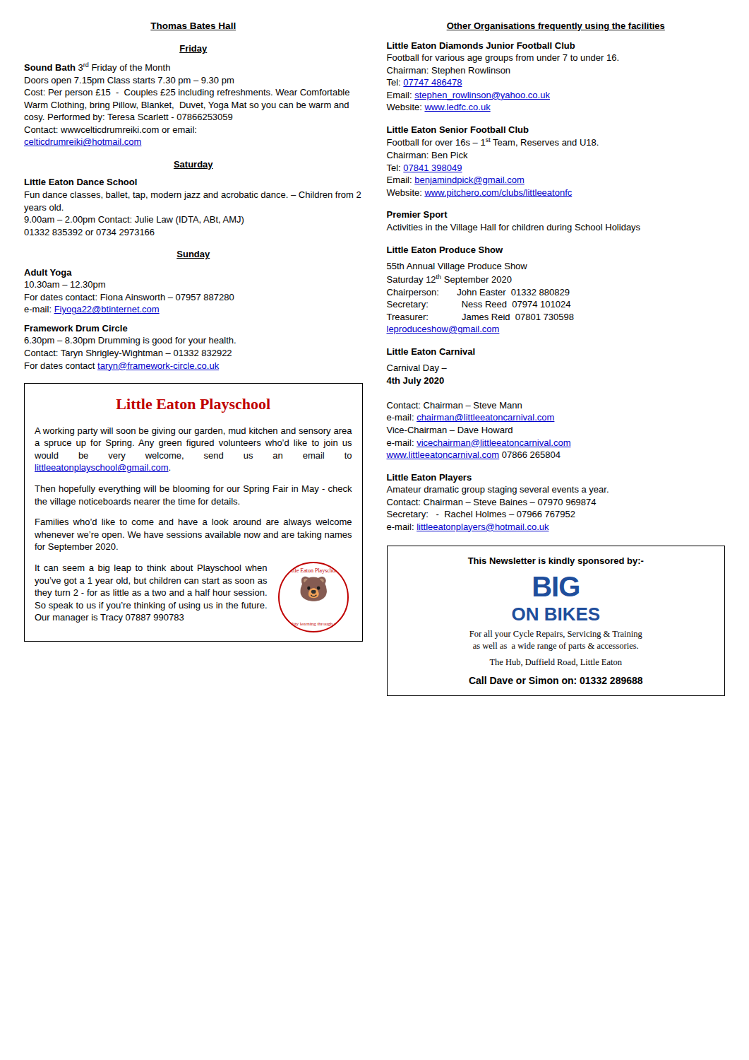Thomas Bates Hall
Friday
Sound Bath 3rd Friday of the Month
Doors open 7.15pm Class starts 7.30 pm – 9.30 pm
Cost: Per person £15 - Couples £25 including refreshments. Wear Comfortable Warm Clothing, bring Pillow, Blanket, Duvet, Yoga Mat so you can be warm and cosy. Performed by: Teresa Scarlett - 07866253059
Contact: wwwcelticdrumreiki.com or email:
celticdrumreiki@hotmail.com
Saturday
Little Eaton Dance School
Fun dance classes, ballet, tap, modern jazz and acrobatic dance. – Children from 2 years old.
9.00am – 2.00pm Contact: Julie Law (IDTA, ABt, AMJ)
01332 835392 or 0734 2973166
Sunday
Adult Yoga
10.30am – 12.30pm
For dates contact: Fiona Ainsworth – 07957 887280
e-mail: Fiyoga22@btinternet.com
Framework Drum Circle
6.30pm – 8.30pm Drumming is good for your health.
Contact: Taryn Shrigley-Wightman – 01332 832922
For dates contact taryn@framework-circle.co.uk
Little Eaton Playschool
A working party will soon be giving our garden, mud kitchen and sensory area a spruce up for Spring. Any green figured volunteers who’d like to join us would be very welcome, send us an email to littleeatonplayschool@gmail.com.
Then hopefully everything will be blooming for our Spring Fair in May - check the village noticeboards nearer the time for details.
Families who’d like to come and have a look around are always welcome whenever we’re open. We have sessions available now and are taking names for September 2020.
It can seem a big leap to think about Playschool when you’ve got a 1 year old, but children can start as soon as they turn 2 - for as little as a two and a half hour session. So speak to us if you’re thinking of using us in the future. Our manager is Tracy 07887 990783
Little Eaton Playschool
🐻
Quality learning through play
Other Organisations frequently using the facilities
Little Eaton Diamonds Junior Football Club Football for various age groups from under 7 to under 16.
Chairman: Stephen Rowlinson
Tel: 07747 486478
Email: stephen_rowlinson@yahoo.co.uk
Website: www.ledfc.co.uk
Little Eaton Senior Football Club Football for over 16s – 1st Team, Reserves and U18.
Chairman: Ben Pick
Tel: 07841 398049
Email: benjamindpick@gmail.com
Website: www.pitchero.com/clubs/littleeatonfc
Premier Sport Activities in the Village Hall for children during School Holidays
Little Eaton Produce Show
55th Annual Village Produce Show
Saturday 12th September 2020
Chairperson: John Easter 01332 880829
Secretary: Ness Reed 07974 101024
Treasurer: James Reid 07801 730598
leproduceshow@gmail.com
Little Eaton Carnival
Carnival Day – 4th July 2020
Contact: Chairman – Steve Mann
e-mail: chairman@littleeatoncarnival.com
Vice-Chairman – Dave Howard
e-mail: vicechairman@littleeatoncarnival.com
www.littleeatoncarnival.com 07866 265804
Little Eaton Players Amateur dramatic group staging several events a year.
Contact: Chairman – Steve Baines – 07970 969874
Secretary: - Rachel Holmes – 07966 767952
e-mail: littleeatonplayers@hotmail.co.uk
This Newsletter is kindly sponsored by:-
BIG
ON BIKES
For all your Cycle Repairs, Servicing & Training
as well as a wide range of parts & accessories.
The Hub, Duffield Road, Little Eaton
Call Dave or Simon on: 01332 289688